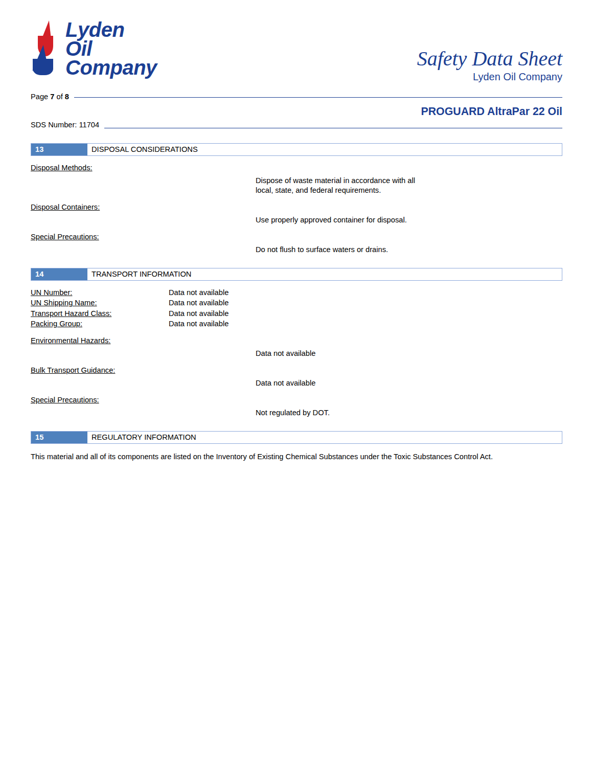Lyden
Oil
Company
Safety Data Sheet
Lyden Oil Company
Page 7 of 8
PROGUARD AltraPar 22 Oil
SDS Number: 11704
13
DISPOSAL CONSIDERATIONS
Disposal Methods:
Dispose of waste material in accordance with all
local, state, and federal requirements.
Disposal Containers:
Use properly approved container for disposal.
Special Precautions:
Do not flush to surface waters or drains.
14
TRANSPORT INFORMATION
UN Number:
Data not available
UN Shipping Name:
Data not available
Transport Hazard Class:
Data not available
Packing Group:
Data not available
Environmental Hazards:
Data not available
Bulk Transport Guidance:
Data not available
Special Precautions:
Not regulated by DOT.
15
REGULATORY INFORMATION
This material and all of its components are listed on the Inventory of Existing Chemical Substances under the Toxic Substances Control Act.